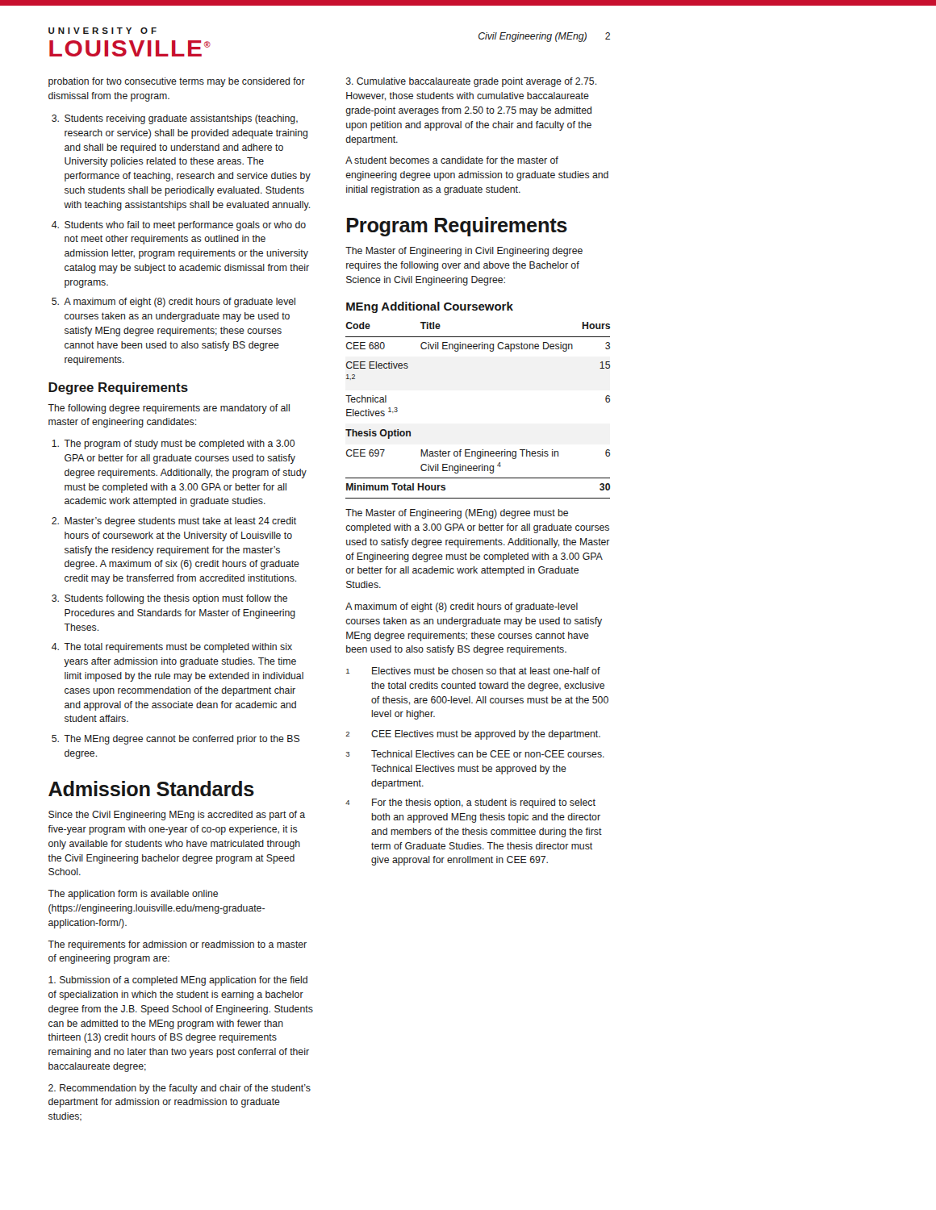UNIVERSITY OF
LOUISVILLE®
Civil Engineering (MEng) 2
probation for two consecutive terms may be considered for dismissal from the program.
Students receiving graduate assistantships (teaching, research or service) shall be provided adequate training and shall be required to understand and adhere to University policies related to these areas. The performance of teaching, research and service duties by such students shall be periodically evaluated. Students with teaching assistantships shall be evaluated annually.
Students who fail to meet performance goals or who do not meet other requirements as outlined in the admission letter, program requirements or the university catalog may be subject to academic dismissal from their programs.
A maximum of eight (8) credit hours of graduate level courses taken as an undergraduate may be used to satisfy MEng degree requirements; these courses cannot have been used to also satisfy BS degree requirements.
Degree Requirements
The following degree requirements are mandatory of all master of engineering candidates:
The program of study must be completed with a 3.00 GPA or better for all graduate courses used to satisfy degree requirements. Additionally, the program of study must be completed with a 3.00 GPA or better for all academic work attempted in graduate studies.
Master’s degree students must take at least 24 credit hours of coursework at the University of Louisville to satisfy the residency requirement for the master’s degree. A maximum of six (6) credit hours of graduate credit may be transferred from accredited institutions.
Students following the thesis option must follow the Procedures and Standards for Master of Engineering Theses.
The total requirements must be completed within six years after admission into graduate studies. The time limit imposed by the rule may be extended in individual cases upon recommendation of the department chair and approval of the associate dean for academic and student affairs.
The MEng degree cannot be conferred prior to the BS degree.
Admission Standards
Since the Civil Engineering MEng is accredited as part of a five-year program with one-year of co-op experience, it is only available for students who have matriculated through the Civil Engineering bachelor degree program at Speed School.
The application form is available online (https://engineering.louisville.edu/meng-graduate-application-form/).
The requirements for admission or readmission to a master of engineering program are:
1. Submission of a completed MEng application for the field of specialization in which the student is earning a bachelor degree from the J.B. Speed School of Engineering. Students can be admitted to the MEng program with fewer than thirteen (13) credit hours of BS degree requirements remaining and no later than two years post conferral of their baccalaureate degree;
2. Recommendation by the faculty and chair of the student’s department for admission or readmission to graduate studies;
3. Cumulative baccalaureate grade point average of 2.75. However, those students with cumulative baccalaureate grade-point averages from 2.50 to 2.75 may be admitted upon petition and approval of the chair and faculty of the department.
A student becomes a candidate for the master of engineering degree upon admission to graduate studies and initial registration as a graduate student.
Program Requirements
The Master of Engineering in Civil Engineering degree requires the following over and above the Bachelor of Science in Civil Engineering Degree:
MEng Additional Coursework
| Code | Title | Hours |
| --- | --- | --- |
| CEE 680 | Civil Engineering Capstone Design | 3 |
| CEE Electives 1,2 | | 15 |
| Technical Electives 1,3 | | 6 |
| Thesis Option |
| CEE 697 | Master of Engineering Thesis in Civil Engineering 4 | 6 |
| Minimum Total Hours | 30 |
The Master of Engineering (MEng) degree must be completed with a 3.00 GPA or better for all graduate courses used to satisfy degree requirements. Additionally, the Master of Engineering degree must be completed with a 3.00 GPA or better for all academic work attempted in Graduate Studies.
A maximum of eight (8) credit hours of graduate-level courses taken as an undergraduate may be used to satisfy MEng degree requirements; these courses cannot have been used to also satisfy BS degree requirements.
1
Electives must be chosen so that at least one-half of the total credits counted toward the degree, exclusive of thesis, are 600-level. All courses must be at the 500 level or higher.
2
CEE Electives must be approved by the department.
3
Technical Electives can be CEE or non-CEE courses. Technical Electives must be approved by the department.
4
For the thesis option, a student is required to select both an approved MEng thesis topic and the director and members of the thesis committee during the first term of Graduate Studies. The thesis director must give approval for enrollment in CEE 697.